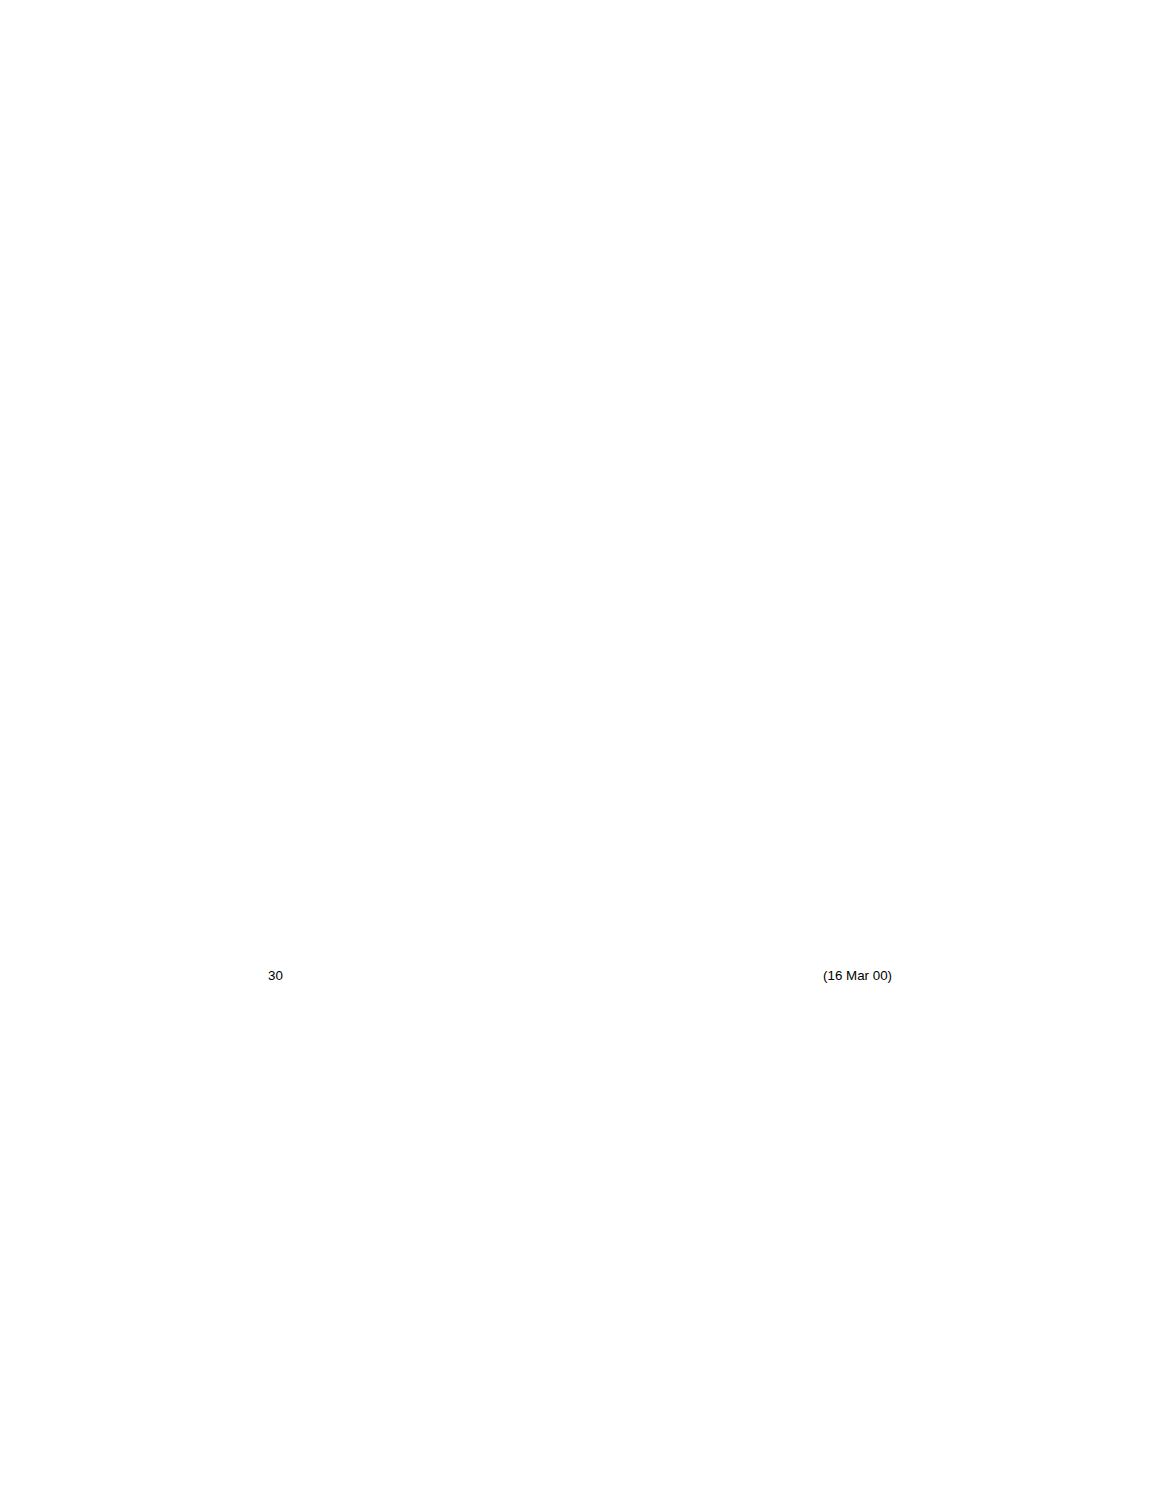30 (16 Mar 00)